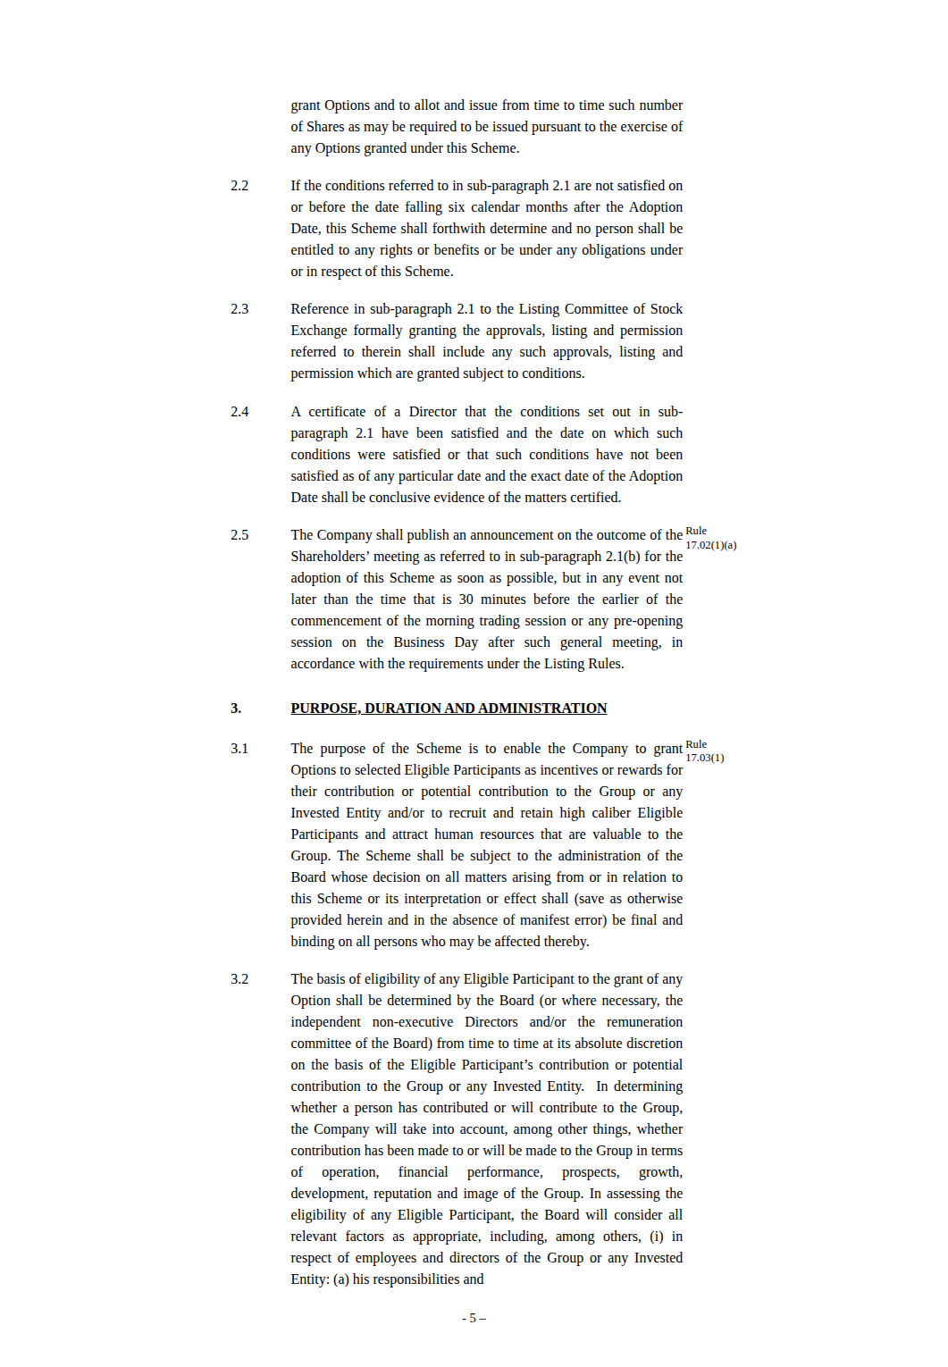grant Options and to allot and issue from time to time such number of Shares as may be required to be issued pursuant to the exercise of any Options granted under this Scheme.
2.2
If the conditions referred to in sub-paragraph 2.1 are not satisfied on or before the date falling six calendar months after the Adoption Date, this Scheme shall forthwith determine and no person shall be entitled to any rights or benefits or be under any obligations under or in respect of this Scheme.
2.3
Reference in sub-paragraph 2.1 to the Listing Committee of Stock Exchange formally granting the approvals, listing and permission referred to therein shall include any such approvals, listing and permission which are granted subject to conditions.
2.4
A certificate of a Director that the conditions set out in sub-paragraph 2.1 have been satisfied and the date on which such conditions were satisfied or that such conditions have not been satisfied as of any particular date and the exact date of the Adoption Date shall be conclusive evidence of the matters certified.
2.5
The Company shall publish an announcement on the outcome of the Shareholders’ meeting as referred to in sub-paragraph 2.1(b) for the adoption of this Scheme as soon as possible, but in any event not later than the time that is 30 minutes before the earlier of the commencement of the morning trading session or any pre-opening session on the Business Day after such general meeting, in accordance with the requirements under the Listing Rules.
Rule 17.02(1)(a)
3.
PURPOSE, DURATION AND ADMINISTRATION
3.1
The purpose of the Scheme is to enable the Company to grant Options to selected Eligible Participants as incentives or rewards for their contribution or potential contribution to the Group or any Invested Entity and/or to recruit and retain high caliber Eligible Participants and attract human resources that are valuable to the Group. The Scheme shall be subject to the administration of the Board whose decision on all matters arising from or in relation to this Scheme or its interpretation or effect shall (save as otherwise provided herein and in the absence of manifest error) be final and binding on all persons who may be affected thereby.
Rule 17.03(1)
3.2
The basis of eligibility of any Eligible Participant to the grant of any Option shall be determined by the Board (or where necessary, the independent non-executive Directors and/or the remuneration committee of the Board) from time to time at its absolute discretion on the basis of the Eligible Participant’s contribution or potential contribution to the Group or any Invested Entity. In determining whether a person has contributed or will contribute to the Group, the Company will take into account, among other things, whether contribution has been made to or will be made to the Group in terms of operation, financial performance, prospects, growth, development, reputation and image of the Group. In assessing the eligibility of any Eligible Participant, the Board will consider all relevant factors as appropriate, including, among others, (i) in respect of employees and directors of the Group or any Invested Entity: (a) his responsibilities and
- 5 –